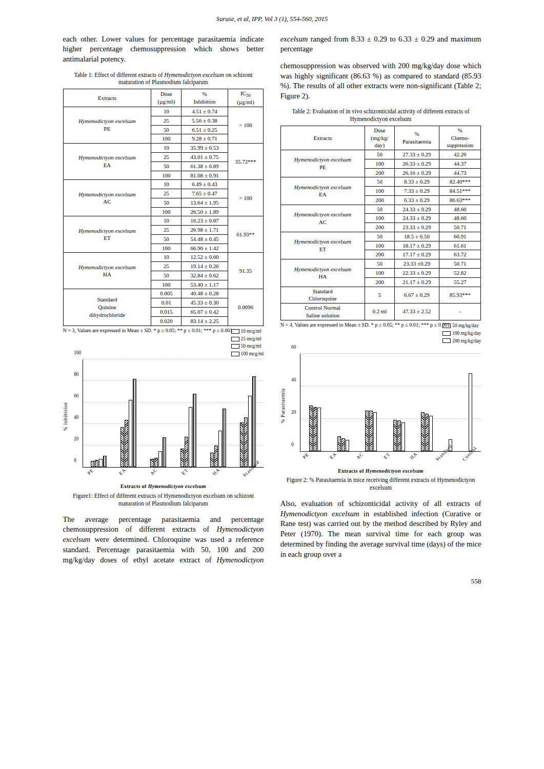Suruse, et al, IPP, Vol 3 (1), 554-560, 2015
each other. Lower values for percentage parasitaemia indicate higher percentage chemosuppression which shows better antimalarial potency.
Table 1: Effect of different extracts of Hymenodictyon excelsum on schizont maturation of Plasmodium falciparum
| Extracts | Dose (µg/ml) | % Inhibition | IC 50 (µg/ml) |
| --- | --- | --- | --- |
| Hymenodictyon excelsum PE | 10 | 4.51 ± 0.74 | > 100 |
| 25 | 5.56 ± 0.38 |
| 50 | 6.51 ± 0.25 |
| 100 | 9.28 ± 0.71 |
| Hymenodictyon excelsum EA | 10 | 35.99 ± 0.53 | 35.72*** |
| 25 | 43.01 ± 0.75 |
| 50 | 61.38 ± 0.89 |
| 100 | 81.08 ± 0.91 |
| Hymenodictyon excelsum AC | 10 | 6.49 ± 0.43 | > 100 |
| 25 | 7.65 ± 0.47 |
| 50 | 13.64 ± 1.95 |
| 100 | 26.50 ± 1.89 |
| Hymenodictyon excelsum ET | 10 | 16.23 ± 0.87 | 61.93** |
| 25 | 26.98 ± 1.71 |
| 50 | 54.48 ± 0.45 |
| 100 | 66.90 ± 1.42 |
| Hymenodictyon excelsum HA | 10 | 12.52 ± 0.60 | 91.35 |
| 25 | 19.14 ± 0.26 |
| 50 | 32.84 ± 0.62 |
| 100 | 53.40 ± 1.17 |
| Standard Quinine dihydrochloride | 0.005 | 40.48 ± 0.28 | 0.0096 |
| 0.01 | 45.33 ± 0.30 |
| 0.015 | 65.07 ± 0.42 |
| 0.020 | 83.14 ± 2.25 |
N = 3, Values are expressed in Mean ± SD. * p ≤ 0.05; ** p ≤ 0.01; *** p ≤ 0.001.
10 mcg/ml
25 mcg/ml
50 mcg/ml
100 mcg/ml
% Inhibition 100 80 60 40 20 0
PE EA AC ET HA Standard
Extracts of Hymenodictyon excelsum
Figure1: Effect of different extracts of Hymenodictyon excelsum on schizont maturation of Plasmodium falciparum
The average percentage parasitaemia and percentage chemosuppression of different extracts of Hymenodictyon excelsum were determined. Chloroquine was used a reference standard. Percentage parasitaemia with 50, 100 and 200 mg/kg/day doses of ethyl acetate extract of Hymenodictyon excelsum ranged from 8.33 ± 0.29 to 6.33 ± 0.29 and maximum percentage
chemosuppression was observed with 200 mg/kg/day dose which was highly significant (86.63 %) as compared to standard (85.93 %). The results of all other extracts were non-significant (Table 2; Figure 2).
Table 2: Evaluation of in vivo schizonticidal activity of different extracts of Hymenodictyon excelsum
| Extracts | Dose (mg/kg/ day) | % Parasitaemia | % Chemo- suppression |
| --- | --- | --- | --- |
| Hymenodictyon excelsum PE | 50 | 27.33 ± 0.29 | 42.26 |
| 100 | 26.33 ± 0.29 | 44.37 |
| 200 | 26.16 ± 0.29 | 44.73 |
| Hymenodictyon excelsum EA | 50 | 8.33 ± 0.29 | 82.40*** |
| 100 | 7.33 ± 0.29 | 84.51*** |
| 200 | 6.33 ± 0.29 | 86.63*** |
| Hymenodictyon excelsum AC | 50 | 24.33 ± 0.29 | 48.60 |
| 100 | 24.33 ± 0.29 | 48.60 |
| 200 | 23.33 ± 0.29 | 50.71 |
| Hymenodictyon excelsum ET | 50 | 18.5 ± 0.50 | 60.91 |
| 100 | 18.17 ± 0.29 | 61.61 |
| 200 | 17.17 ± 0.29 | 63.72 |
| Hymenodictyon excelsum HA | 50 | 23.33 ±0.29 | 50.71 |
| 100 | 22.33 ± 0.29 | 52.82 |
| 200 | 21.17 ± 0.29 | 55.27 |
| Standard Chloroquine | 5 | 6.67 ± 0.29 | 85.93*** |
| Control Normal Saline solution | 0.2 ml | 47.33 ± 2.52 | - |
N = 4, Values are expressed in Mean ± SD. * p ≤ 0.05; ** p ≤ 0.01; *** p ≤ 0.001.
50 mg/kg/day
100 mg/kg/day
200 mg/kg/day
% Parasitaemia 60 40 20 0
PE EA AC ET HA Standard Control
Extracts of Hymenodictyon excelsum
Figure 2: % Parasitaemia in mice receiving different extracts of Hymenodictyon excelsum
Also, evaluation of schizonticidal activity of all extracts of Hymenodictyon excelsum in established infection (Curative or Rane test) was carried out by the method described by Ryley and Peter (1970). The mean survival time for each group was determined by finding the average survival time (days) of the mice in each group over a
558